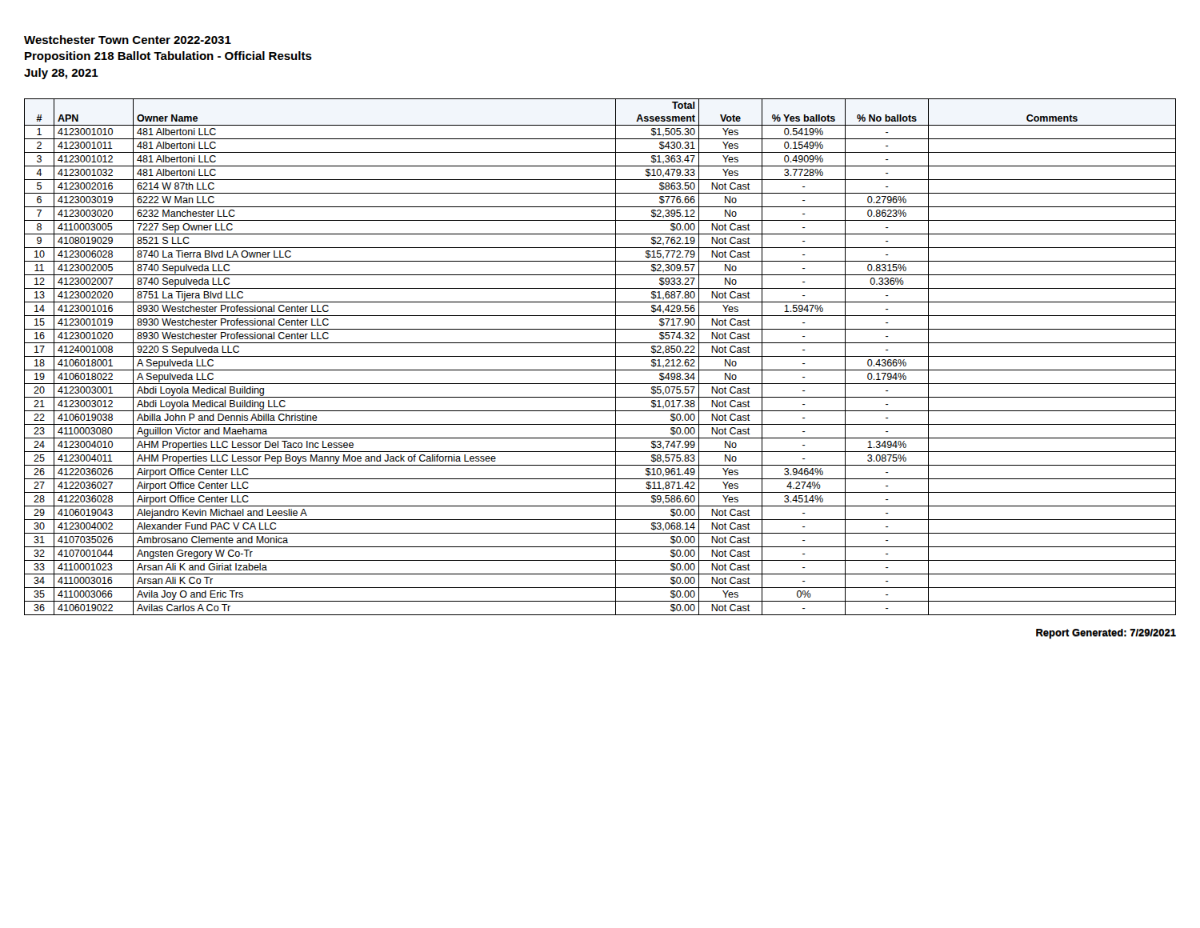Westchester Town Center 2022-2031
Proposition 218 Ballot Tabulation - Official Results
July 28, 2021
| | | | Total | | | | |
| --- | --- | --- | --- | --- | --- | --- | --- |
| # | APN | Owner Name | Assessment | Vote | % Yes ballots | % No ballots | Comments |
| 1 | 4123001010 | 481 Albertoni LLC | $1,505.30 | Yes | 0.5419% | - | |
| 2 | 4123001011 | 481 Albertoni LLC | $430.31 | Yes | 0.1549% | - | |
| 3 | 4123001012 | 481 Albertoni LLC | $1,363.47 | Yes | 0.4909% | - | |
| 4 | 4123001032 | 481 Albertoni LLC | $10,479.33 | Yes | 3.7728% | - | |
| 5 | 4123002016 | 6214 W 87th LLC | $863.50 | Not Cast | - | - | |
| 6 | 4123003019 | 6222 W Man LLC | $776.66 | No | - | 0.2796% | |
| 7 | 4123003020 | 6232 Manchester LLC | $2,395.12 | No | - | 0.8623% | |
| 8 | 4110003005 | 7227 Sep Owner LLC | $0.00 | Not Cast | - | - | |
| 9 | 4108019029 | 8521 S LLC | $2,762.19 | Not Cast | - | - | |
| 10 | 4123006028 | 8740 La Tierra Blvd LA Owner LLC | $15,772.79 | Not Cast | - | - | |
| 11 | 4123002005 | 8740 Sepulveda LLC | $2,309.57 | No | - | 0.8315% | |
| 12 | 4123002007 | 8740 Sepulveda LLC | $933.27 | No | - | 0.336% | |
| 13 | 4123002020 | 8751 La Tijera Blvd LLC | $1,687.80 | Not Cast | - | - | |
| 14 | 4123001016 | 8930 Westchester Professional Center LLC | $4,429.56 | Yes | 1.5947% | - | |
| 15 | 4123001019 | 8930 Westchester Professional Center LLC | $717.90 | Not Cast | - | - | |
| 16 | 4123001020 | 8930 Westchester Professional Center LLC | $574.32 | Not Cast | - | - | |
| 17 | 4124001008 | 9220 S Sepulveda LLC | $2,850.22 | Not Cast | - | - | |
| 18 | 4106018001 | A Sepulveda LLC | $1,212.62 | No | - | 0.4366% | |
| 19 | 4106018022 | A Sepulveda LLC | $498.34 | No | - | 0.1794% | |
| 20 | 4123003001 | Abdi Loyola Medical Building | $5,075.57 | Not Cast | - | - | |
| 21 | 4123003012 | Abdi Loyola Medical Building LLC | $1,017.38 | Not Cast | - | - | |
| 22 | 4106019038 | Abilla John P and Dennis Abilla Christine | $0.00 | Not Cast | - | - | |
| 23 | 4110003080 | Aguillon Victor and Maehama | $0.00 | Not Cast | - | - | |
| 24 | 4123004010 | AHM Properties LLC Lessor Del Taco Inc Lessee | $3,747.99 | No | - | 1.3494% | |
| 25 | 4123004011 | AHM Properties LLC Lessor Pep Boys Manny Moe and Jack of California Lessee | $8,575.83 | No | - | 3.0875% | |
| 26 | 4122036026 | Airport Office Center LLC | $10,961.49 | Yes | 3.9464% | - | |
| 27 | 4122036027 | Airport Office Center LLC | $11,871.42 | Yes | 4.274% | - | |
| 28 | 4122036028 | Airport Office Center LLC | $9,586.60 | Yes | 3.4514% | - | |
| 29 | 4106019043 | Alejandro Kevin Michael and Leeslie A | $0.00 | Not Cast | - | - | |
| 30 | 4123004002 | Alexander Fund PAC V CA LLC | $3,068.14 | Not Cast | - | - | |
| 31 | 4107035026 | Ambrosano Clemente and Monica | $0.00 | Not Cast | - | - | |
| 32 | 4107001044 | Angsten Gregory W Co-Tr | $0.00 | Not Cast | - | - | |
| 33 | 4110001023 | Arsan Ali K and Giriat Izabela | $0.00 | Not Cast | - | - | |
| 34 | 4110003016 | Arsan Ali K Co Tr | $0.00 | Not Cast | - | - | |
| 35 | 4110003066 | Avila Joy O and Eric Trs | $0.00 | Yes | 0% | - | |
| 36 | 4106019022 | Avilas Carlos A Co Tr | $0.00 | Not Cast | - | - | |
Report Generated: 7/29/2021 Report Generated: 7/29/2021